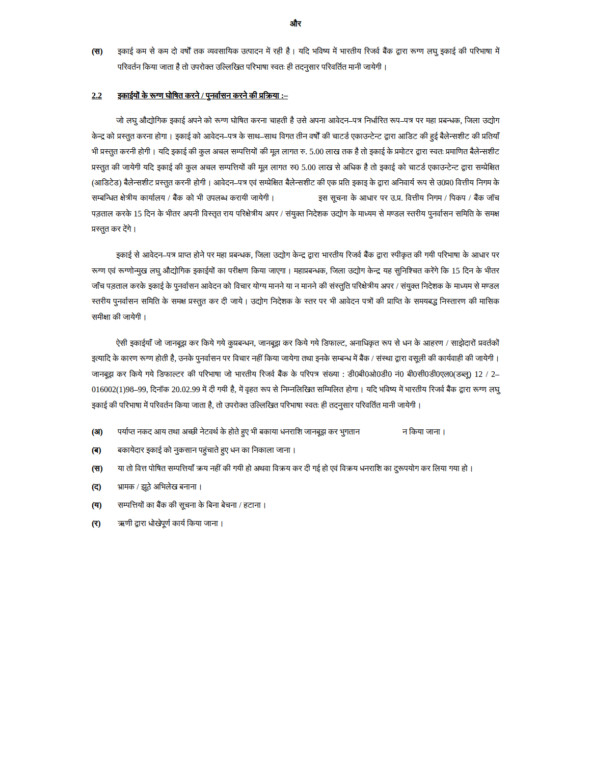और
(स)
इकाई कम से कम दो वर्षों तक व्यवसायिक उत्पादन में रही है। यदि भविष्य में भारतीय रिजर्व बैंक द्वारा रूग्ण लघु इकाई की परिभाषा में परिवर्तन किया जाता है तो उपरोक्त उल्लिखित परिभाषा स्वतः ही तदनुसार परिवर्तित मानी जायेगी।
2.2 इकाईयों के रूग्ण घोषित करने / पुनर्वासन करने की प्रक्रिया :–
जो लघु औद्योगिक इकाई अपने को रूग्ण घोषित करना चाहती है उसे अपना आवेदन–पत्र निर्धारित रूप–पत्र पर महा प्रबन्धक, जिला उद्योग केन्द्र को प्रस्तुत करना होगा। इकाई को आवेदन–पत्र के साथ–साथ विगत तीन वर्षों की चाटर्ड एकाउन्टेन्ट द्वारा आडिट की हुई बैलेन्सशीट की प्रतियाँ भी प्रस्तुत करनी होगी। यदि इकाई की कुल अचल सम्पत्तियों की मूल लागत रु. 5.00 लाख तक है तो इकाई के प्रमोटर द्वारा स्वतः प्रमाणित बैलेन्सशीट प्रस्तुत की जायेगी यदि इकाई की कुल अचल सम्पत्तियों की मूल लागत रु0 5.00 लाख से अधिक है तो इकाई को चाटर्ड एकाउन्टेन्ट द्वारा सम्प्रेक्षित (आडिटेड) बैलेन्सशीट प्रस्तुत करनी होगी। आवेदन–पत्र एवं सम्प्रेक्षित बैलेन्सशीट की एक प्रति इकाइ के द्वारा अनिवार्य रूप से उ0प्र0 वित्तीय निगम के सम्बन्धित क्षेत्रीय कार्यालय / बैंक को भी उपलब्ध करायी जायेगी। इस सूचना के आधार पर उ.प्र. वित्तीय निगम / पिकप / बैंक जॉच पड़ताल करके 15 दिन के भीतर अपनी विस्तृत राय परिक्षेत्रीय अपर / संयुक्त निदेशक उद्योग के माध्यम से मण्डल स्तरीय पुनर्वासन समिति के समक्ष प्रस्तुत कर देंगे।
इकाई से आवेदन–पत्र प्राप्त होने पर महा प्रबन्धक, जिला उद्योग केन्द्र द्वारा भारतीय रिजर्व बैंक द्वारा स्पीकृत की गयी परिभाषा के आधार पर रूग्ण एवं रूग्णोन्मुख लघु औद्योगिक इकाईयों का परीक्षण किया जाएगा। महाप्रबन्धक, जिला उद्योग केन्द्र यह सुनिश्चित करेंगे कि 15 दिन के भीतर जाँच पड़ताल करके इकाई के पुनर्वासन आवेदन को विचार योग्य मानने या न मानने की संस्तुति परिक्षेत्रीय अपर / संयुक्त निदेशक के माध्यम से मण्डल स्तरीय पुनर्वासन समिति के समक्ष प्रस्तुत कर दी जाये। उद्योग निदेशक के स्तर पर भी आवेदन पत्रों की प्राप्ति के समयबद्ध निस्तारण की मासिक समीक्षा की जायेगी।
ऐसी इकाईयाँ जो जानबूझ कर किये गये कुप्रबन्धन, जानबूझ कर किये गये डिफाल्ट, अनाधिकृत रूप से धन के आहरण / साझेदारों प्रवर्तकों इत्यादि के कारण रूग्ण होती है, उनके पुनर्वासन पर विचार नहीं किया जायेगा तथा इनके सम्बन्ध में बैंक / संस्था द्वारा वसूली की कार्यवाही की जायेगी। जानबूझ कर किये गये डिफाल्टर की परिभाषा जो भारतीय रिजर्व बैंक के परिपत्र संख्या : डी0बी0ओ0डी0 नं0 बी0सी0डी0एल0(डब्लू) 12 / 2–016002(1)98–99, दिनॉक 20.02.99 में दी गयी है, में वृहत रूप से निम्नलिखित सम्मिलित होगा। यदि भविष्य में भारतीय रिजर्व बैंक द्वारा रूग्ण लघु इकाई की परिभाषा में परिवर्तन किया जाता है, तो उपरोक्त उल्लिखित परिभाषा स्वतः ही तदनुसार परिवर्तित मानी जायेगी।
(अ) पर्याप्त नकद आय तथा अच्छी नेटवर्थ के होते हुए भी बकाया धनराशि जानबूझ कर भुगतान न किया जाना।
(ब) बकायेदार इकाई को नुकसान पहुंचाते हुए धन का निकाला जाना।
(स) या तो वित्त पोषित सम्पत्तियाँ क्रय नहीं की गयी हो अथवा विक्रय कर दी गई हो एवं विक्रय धनराशि का दुरूपयोग कर लिया गया हो।
(द) भ्रामक / झूठे अभिलेख बनाना।
(य) सम्पत्तियों का बैंक की सूचना के बिना बेचना / हटाना।
(र) ऋणी द्वारा धोखेपूर्ण कार्य किया जाना।